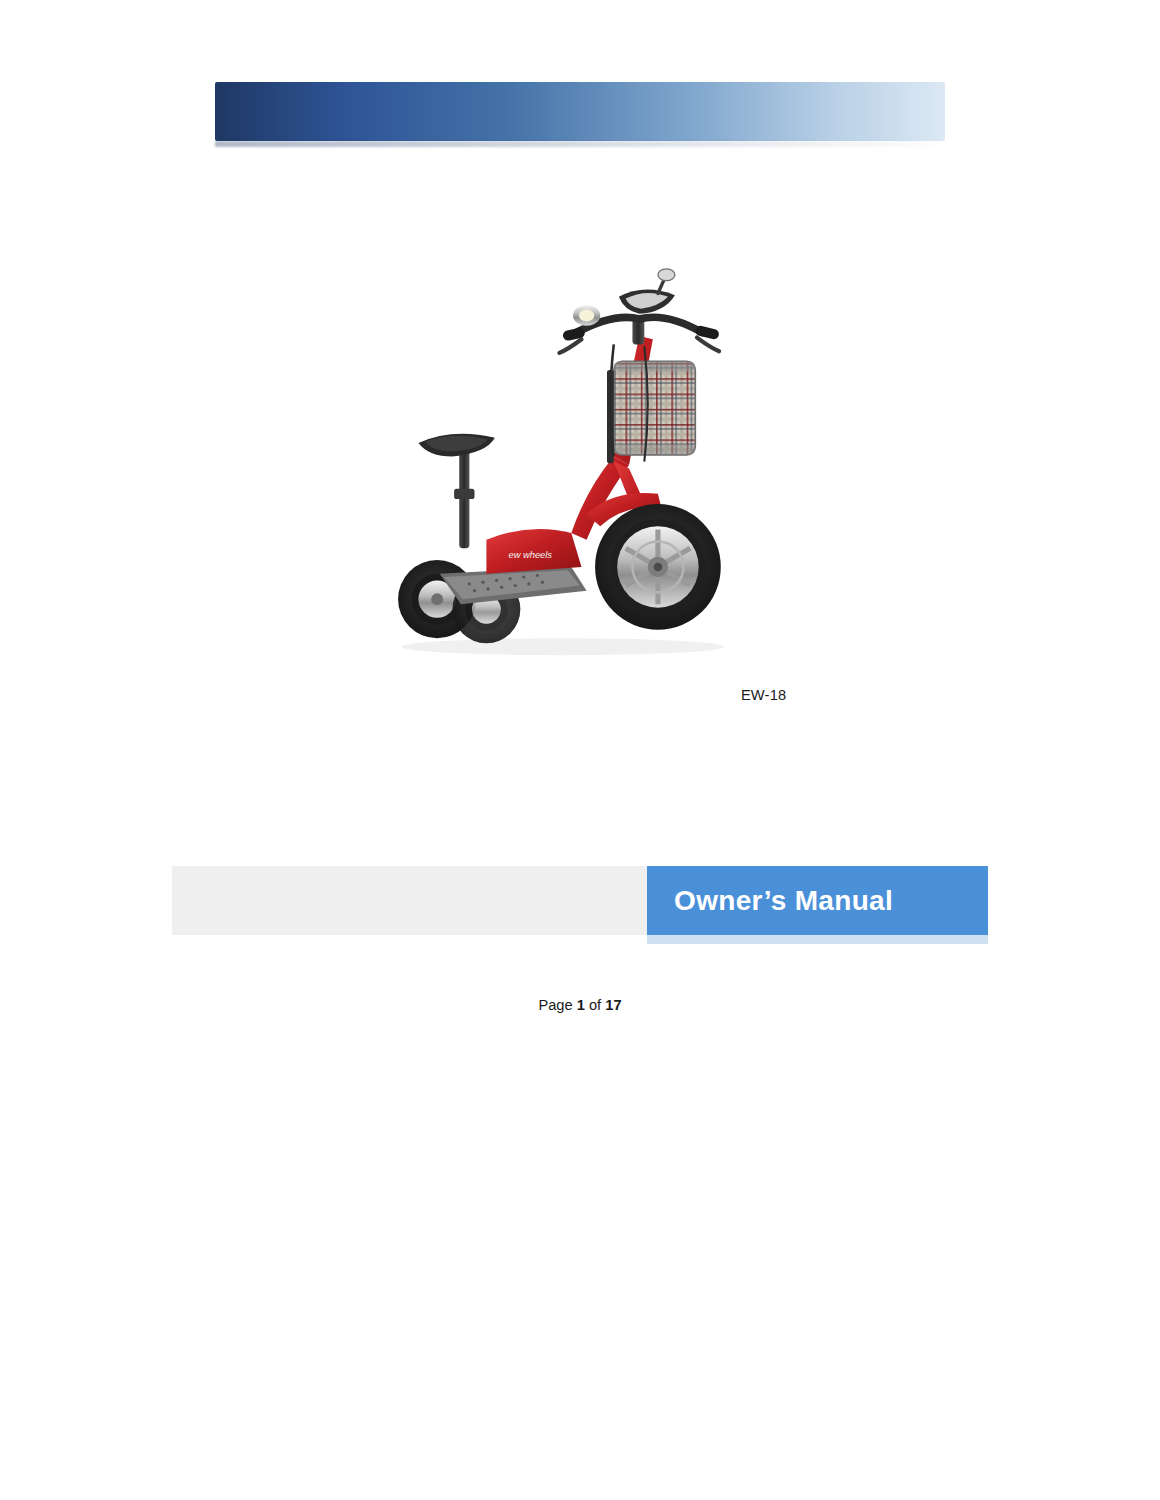ew wheels
EW-18
Owner’s Manual
Page 1 of 17